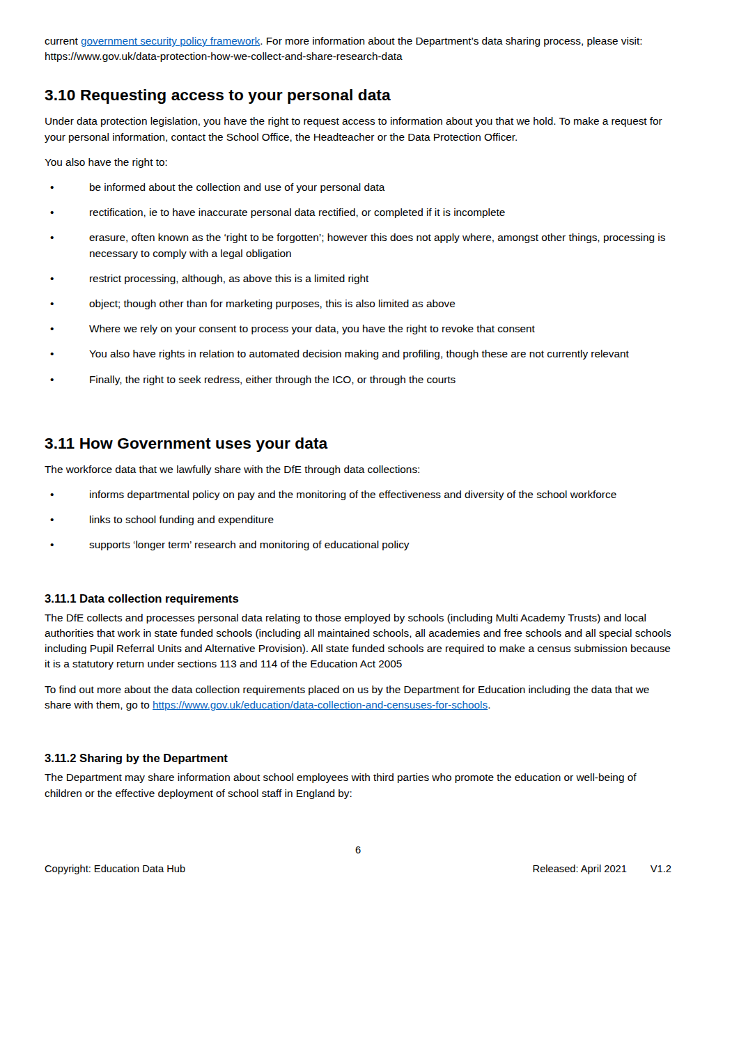current government security policy framework. For more information about the Department’s data sharing process, please visit: https://www.gov.uk/data-protection-how-we-collect-and-share-research-data
3.10 Requesting access to your personal data
Under data protection legislation, you have the right to request access to information about you that we hold. To make a request for your personal information, contact the School Office, the Headteacher or the Data Protection Officer.
You also have the right to:
be informed about the collection and use of your personal data
rectification, ie to have inaccurate personal data rectified, or completed if it is incomplete
erasure, often known as the ‘right to be forgotten’; however this does not apply where, amongst other things, processing is necessary to comply with a legal obligation
restrict processing, although, as above this is a limited right
object; though other than for marketing purposes, this is also limited as above
Where we rely on your consent to process your data, you have the right to revoke that consent
You also have rights in relation to automated decision making and profiling, though these are not currently relevant
Finally, the right to seek redress, either through the ICO, or through the courts
3.11 How Government uses your data
The workforce data that we lawfully share with the DfE through data collections:
informs departmental policy on pay and the monitoring of the effectiveness and diversity of the school workforce
links to school funding and expenditure
supports ‘longer term’ research and monitoring of educational policy
3.11.1 Data collection requirements
The DfE collects and processes personal data relating to those employed by schools (including Multi Academy Trusts) and local authorities that work in state funded schools (including all maintained schools, all academies and free schools and all special schools including Pupil Referral Units and Alternative Provision). All state funded schools are required to make a census submission because it is a statutory return under sections 113 and 114 of the Education Act 2005
To find out more about the data collection requirements placed on us by the Department for Education including the data that we share with them, go to https://www.gov.uk/education/data-collection-and-censuses-for-schools.
3.11.2 Sharing by the Department
The Department may share information about school employees with third parties who promote the education or well-being of children or the effective deployment of school staff in England by:
6
Copyright: Education Data Hub
Released: April 2021V1.2